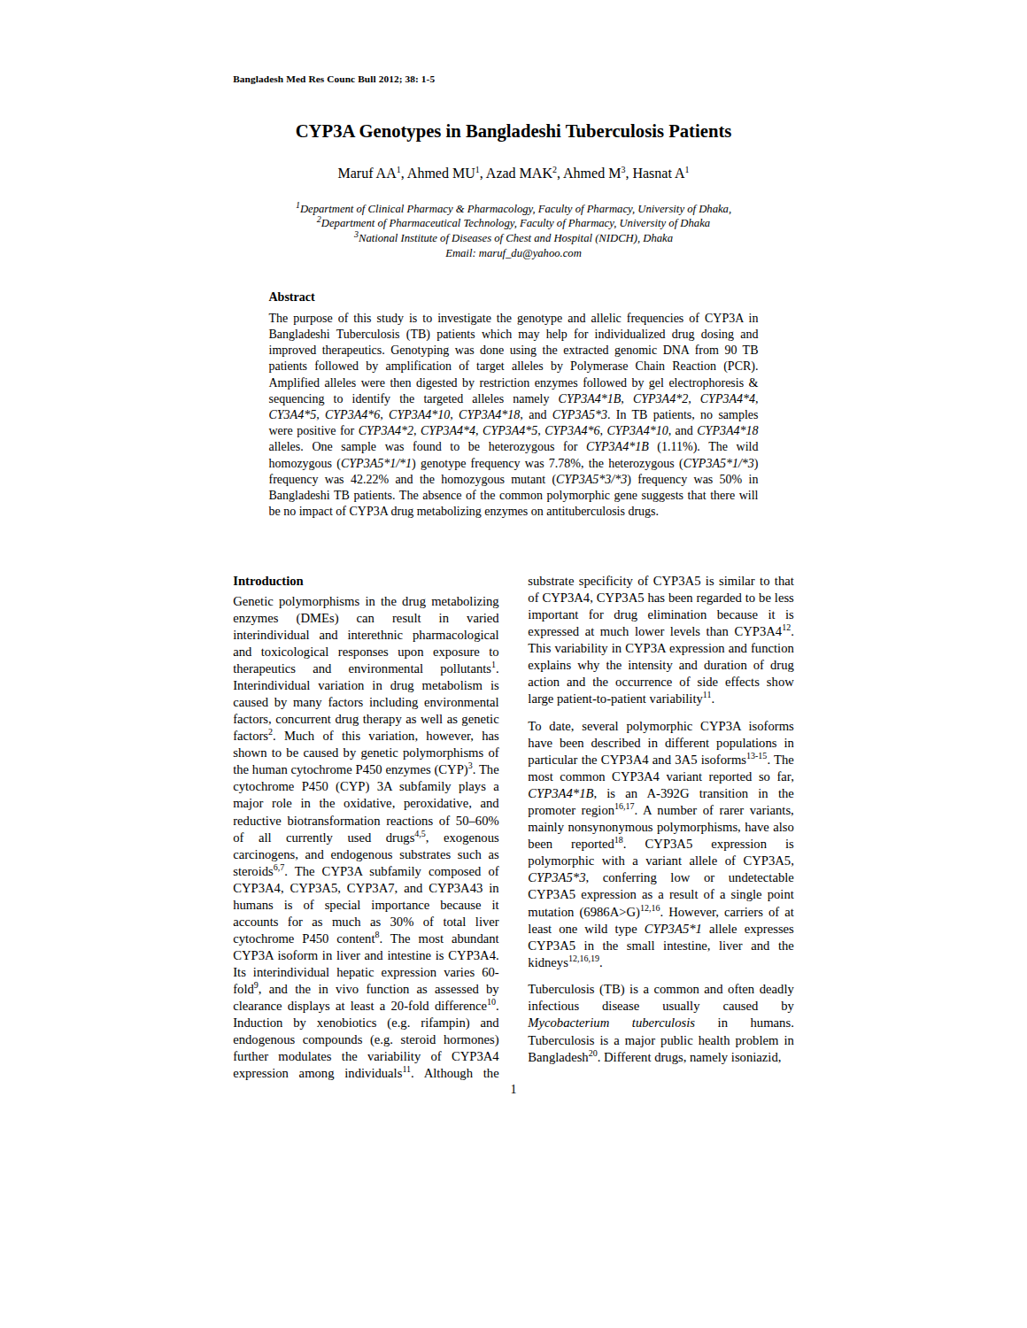Bangladesh Med Res Counc Bull 2012; 38: 1-5
CYP3A Genotypes in Bangladeshi Tuberculosis Patients
Maruf AA1, Ahmed MU1, Azad MAK2, Ahmed M3, Hasnat A1
1Department of Clinical Pharmacy & Pharmacology, Faculty of Pharmacy, University of Dhaka,
2Department of Pharmaceutical Technology, Faculty of Pharmacy, University of Dhaka
3National Institute of Diseases of Chest and Hospital (NIDCH), Dhaka
Email: maruf_du@yahoo.com
Abstract
The purpose of this study is to investigate the genotype and allelic frequencies of CYP3A in Bangladeshi Tuberculosis (TB) patients which may help for individualized drug dosing and improved therapeutics. Genotyping was done using the extracted genomic DNA from 90 TB patients followed by amplification of target alleles by Polymerase Chain Reaction (PCR). Amplified alleles were then digested by restriction enzymes followed by gel electrophoresis & sequencing to identify the targeted alleles namely CYP3A4*1B, CYP3A4*2, CYP3A4*4, CY3A4*5, CYP3A4*6, CYP3A4*10, CYP3A4*18, and CYP3A5*3. In TB patients, no samples were positive for CYP3A4*2, CYP3A4*4, CYP3A4*5, CYP3A4*6, CYP3A4*10, and CYP3A4*18 alleles. One sample was found to be heterozygous for CYP3A4*1B (1.11%). The wild homozygous (CYP3A5*1/*1) genotype frequency was 7.78%, the heterozygous (CYP3A5*1/*3) frequency was 42.22% and the homozygous mutant (CYP3A5*3/*3) frequency was 50% in Bangladeshi TB patients. The absence of the common polymorphic gene suggests that there will be no impact of CYP3A drug metabolizing enzymes on antituberculosis drugs.
Introduction
Genetic polymorphisms in the drug metabolizing enzymes (DMEs) can result in varied interindividual and interethnic pharmacological and toxicological responses upon exposure to therapeutics and environmental pollutants1. Interindividual variation in drug metabolism is caused by many factors including environmental factors, concurrent drug therapy as well as genetic factors2. Much of this variation, however, has shown to be caused by genetic polymorphisms of the human cytochrome P450 enzymes (CYP)3. The cytochrome P450 (CYP) 3A subfamily plays a major role in the oxidative, peroxidative, and reductive biotransformation reactions of 50–60% of all currently used drugs4,5, exogenous carcinogens, and endogenous substrates such as steroids6,7. The CYP3A subfamily composed of CYP3A4, CYP3A5, CYP3A7, and CYP3A43 in humans is of special importance because it accounts for as much as 30% of total liver cytochrome P450 content8. The most abundant CYP3A isoform in liver and intestine is CYP3A4. Its interindividual hepatic expression varies 60-fold9, and the in vivo function as assessed by clearance displays at least a 20-fold difference10. Induction by xenobiotics (e.g. rifampin) and endogenous compounds (e.g. steroid hormones) further modulates the variability of CYP3A4 expression among individuals11. Although the substrate specificity of CYP3A5 is similar to that of CYP3A4, CYP3A5 has been regarded to be less important for drug elimination because it is expressed at much lower levels than CYP3A412. This variability in CYP3A expression and function explains why the intensity and duration of drug action and the occurrence of side effects show large patient-to-patient variability11.
To date, several polymorphic CYP3A isoforms have been described in different populations in particular the CYP3A4 and 3A5 isoforms13-15. The most common CYP3A4 variant reported so far, CYP3A4*1B, is an A-392G transition in the promoter region16,17. A number of rarer variants, mainly nonsynonymous polymorphisms, have also been reported18. CYP3A5 expression is polymorphic with a variant allele of CYP3A5, CYP3A5*3, conferring low or undetectable CYP3A5 expression as a result of a single point mutation (6986A>G)12,16. However, carriers of at least one wild type CYP3A5*1 allele expresses CYP3A5 in the small intestine, liver and the kidneys12,16,19.
Tuberculosis (TB) is a common and often deadly infectious disease usually caused by Mycobacterium tuberculosis in humans. Tuberculosis is a major public health problem in Bangladesh20. Different drugs, namely isoniazid,
1